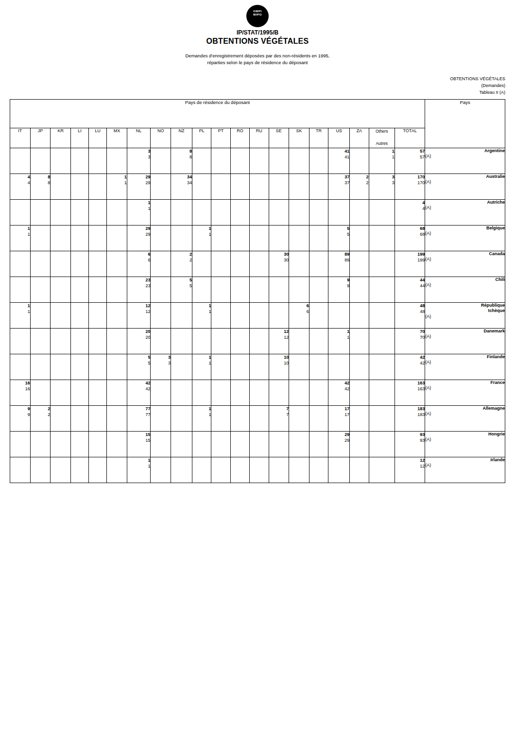OMPI
WIPO
IP/STAT/1995/B
OBTENTIONS VÉGÉTALES
Demandes d'enregistrement déposées par des non-résidents en 1995,
réparties selon le pays de résidence du déposant
OBTENTIONS VÉGÉTALES
(Demandes)
Tableau II (A)
| Pays de résidence du déposant | Pays |
| IT | JP | KR | LI | LU | MX | NL | NO | NZ | PL | PT | RO | RU | SE | SK | TR | US | ZA | Others Autres | TOTAL |
| | | | | | | 3 3 | | 8 8 | | | | | | | | 41 41 | | 1 1 | 57 57 | Argentine (A) |
| 4 4 | 8 8 | | | | 1 1 | 29 29 | | 34 34 | | | | | | | | 37 37 | 2 2 | 3 3 | 170 170 | Australie (A) |
| | | | | | | 1 1 | | | | | | | | | | | | | 4 4 | Autriche (A) |
| 1 1 | | | | | | 29 29 | | | 1 1 | | | | | | | 5 5 | | | 68 68 | Belgique (A) |
| | | | | | | 6 6 | | 2 2 | | | | | 30 30 | | | 89 89 | | | 199 199 | Canada (A) |
| | | | | | | 23 23 | | 5 5 | | | | | | | | 9 9 | | | 44 44 | Chili (A) |
| 1 1 | | | | | | 12 12 | | | 1 1 | | | | | 6 6 | | | | | 48 48 | République tchèque (A) |
| | | | | | | 20 20 | | | | | | | 12 12 | | | 1 1 | | | 70 70 | Danemark (A) |
| | | | | | | 5 5 | 3 3 | | 1 1 | | | | 10 10 | | | | | | 42 42 | Finlande (A) |
| 16 16 | | | | | | 42 42 | | | | | | | | | | 42 42 | | | 163 163 | France (A) |
| 9 9 | 2 2 | | | | | 77 77 | | | 1 1 | | | | 7 7 | | | 17 17 | | | 183 183 | Allemagne (A) |
| | | | | | | 15 15 | | | | | | | | | | 29 29 | | | 93 93 | Hongrie (A) |
| | | | | | | 1 1 | | | | | | | | | | | | | 12 12 | Irlande (A) |